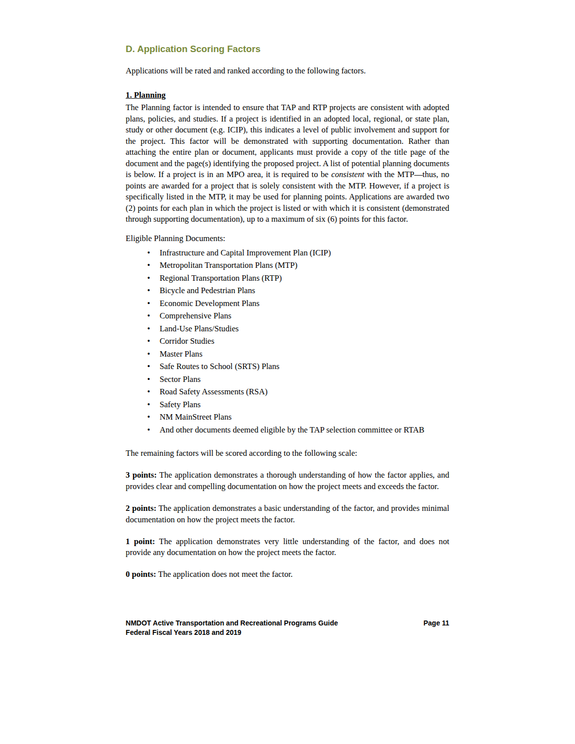D. Application Scoring Factors
Applications will be rated and ranked according to the following factors.
1. Planning
The Planning factor is intended to ensure that TAP and RTP projects are consistent with adopted plans, policies, and studies. If a project is identified in an adopted local, regional, or state plan, study or other document (e.g. ICIP), this indicates a level of public involvement and support for the project. This factor will be demonstrated with supporting documentation. Rather than attaching the entire plan or document, applicants must provide a copy of the title page of the document and the page(s) identifying the proposed project. A list of potential planning documents is below. If a project is in an MPO area, it is required to be consistent with the MTP—thus, no points are awarded for a project that is solely consistent with the MTP. However, if a project is specifically listed in the MTP, it may be used for planning points. Applications are awarded two (2) points for each plan in which the project is listed or with which it is consistent (demonstrated through supporting documentation), up to a maximum of six (6) points for this factor.
Eligible Planning Documents:
Infrastructure and Capital Improvement Plan (ICIP)
Metropolitan Transportation Plans (MTP)
Regional Transportation Plans (RTP)
Bicycle and Pedestrian Plans
Economic Development Plans
Comprehensive Plans
Land-Use Plans/Studies
Corridor Studies
Master Plans
Safe Routes to School (SRTS) Plans
Sector Plans
Road Safety Assessments (RSA)
Safety Plans
NM MainStreet Plans
And other documents deemed eligible by the TAP selection committee or RTAB
The remaining factors will be scored according to the following scale:
3 points: The application demonstrates a thorough understanding of how the factor applies, and provides clear and compelling documentation on how the project meets and exceeds the factor.
2 points: The application demonstrates a basic understanding of the factor, and provides minimal documentation on how the project meets the factor.
1 point: The application demonstrates very little understanding of the factor, and does not provide any documentation on how the project meets the factor.
0 points: The application does not meet the factor.
NMDOT Active Transportation and Recreational Programs Guide
Federal Fiscal Years 2018 and 2019
Page 11